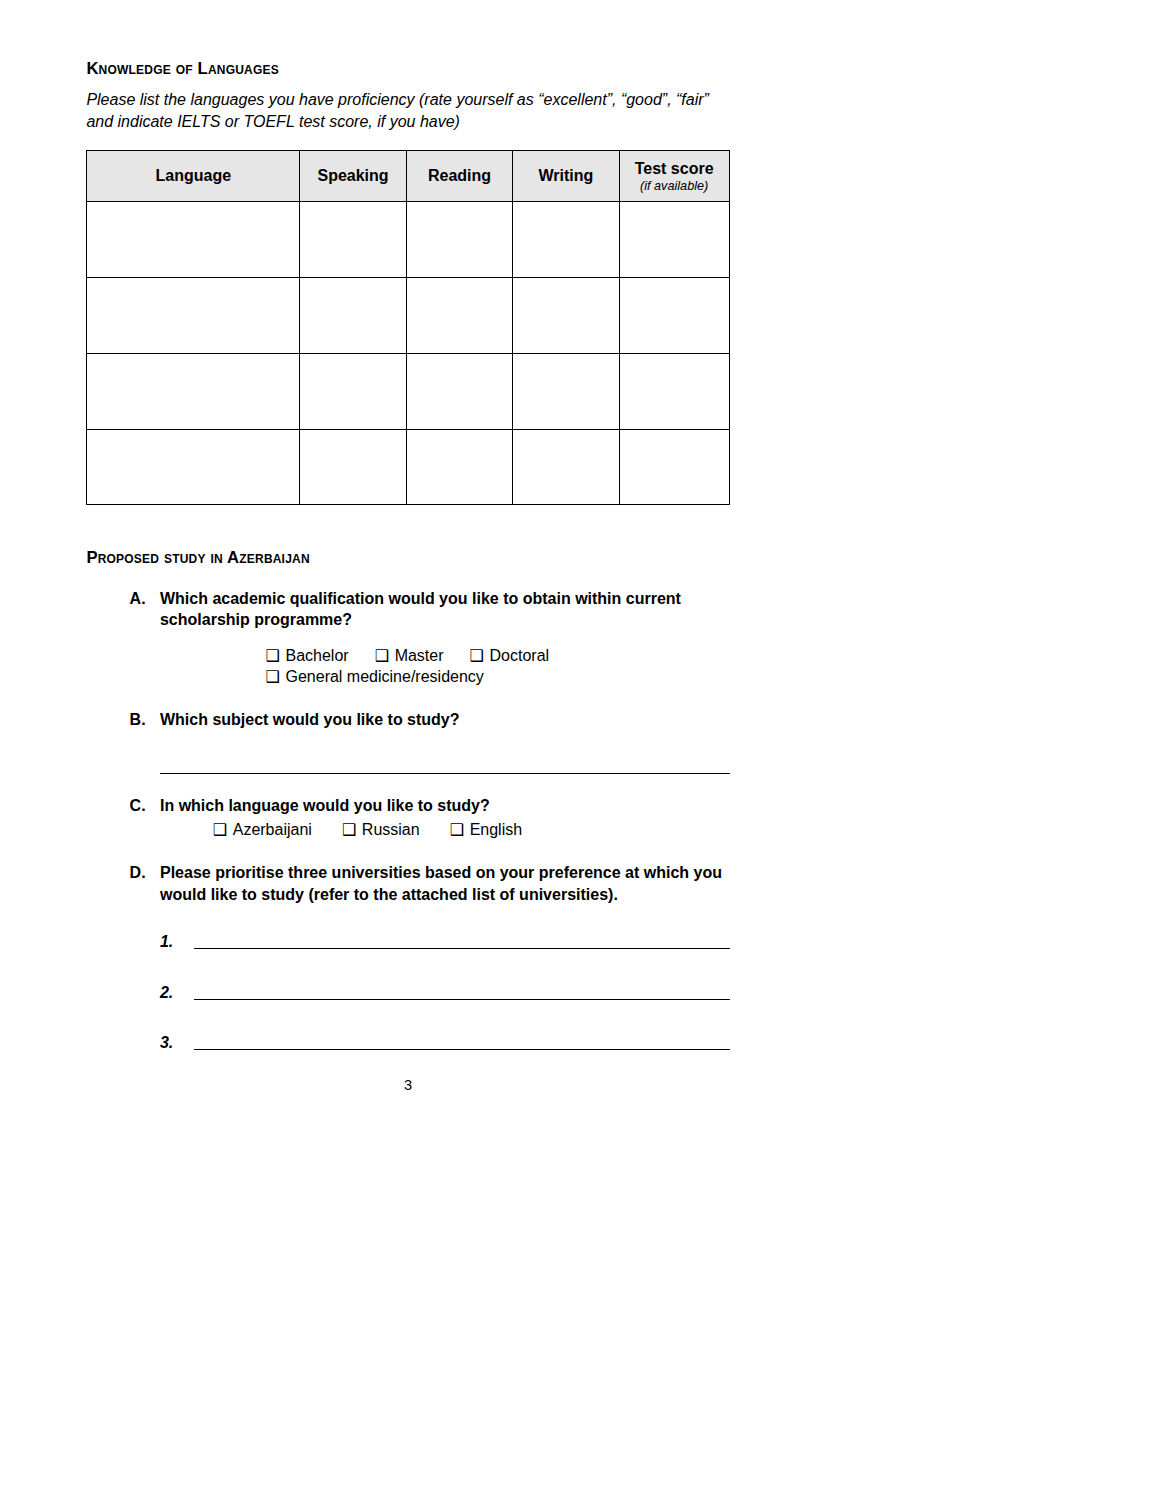Knowledge of Languages
Please list the languages you have proficiency (rate yourself as “excellent”, “good”, “fair” and indicate IELTS or TOEFL test score, if you have)
| Language | Speaking | Reading | Writing | Test score (if available) |
| --- | --- | --- | --- | --- |
Proposed study in Azerbaijan
A. Which academic qualification would you like to obtain within current scholarship programme?
❑Bachelor ❑Master ❑Doctoral ❑General medicine/residency
B. Which subject would you like to study?
C. In which language would you like to study?
❑Azerbaijani ❑Russian ❑English
D. Please prioritise three universities based on your preference at which you would like to study (refer to the attached list of universities).
1.
2.
3.
3